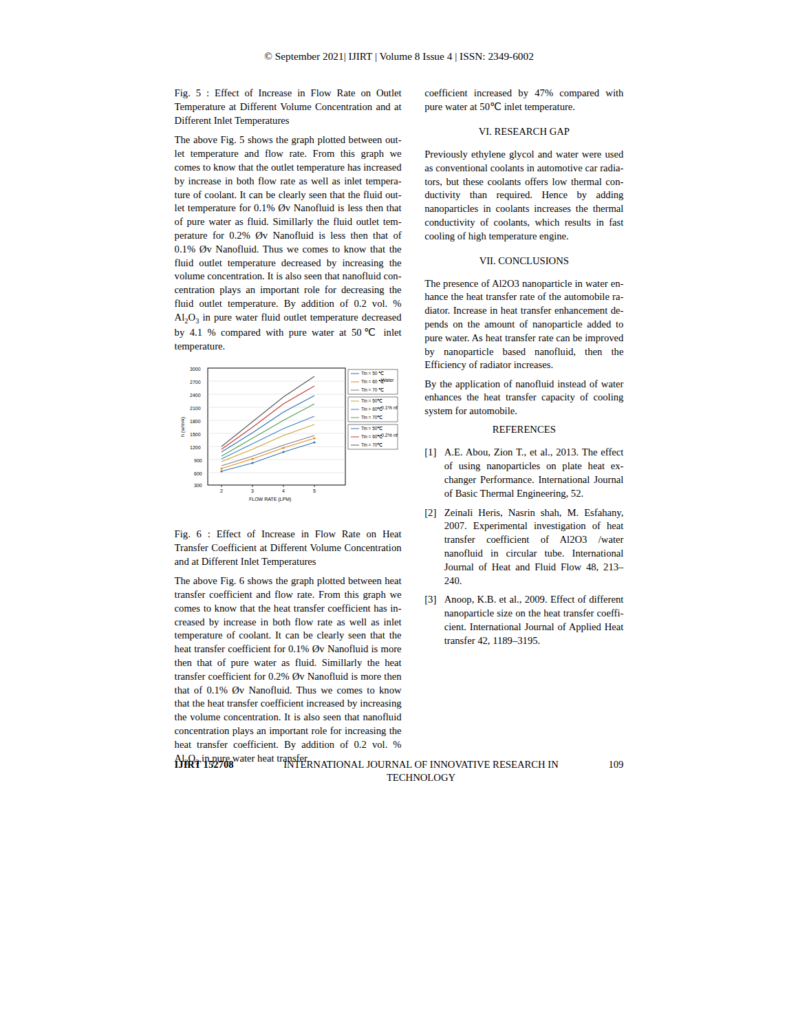© September 2021| IJIRT | Volume 8 Issue 4 | ISSN: 2349-6002
Fig. 5 : Effect of Increase in Flow Rate on Outlet Temperature at Different Volume Concentration and at Different Inlet Temperatures
The above Fig. 5 shows the graph plotted between outlet temperature and flow rate. From this graph we comes to know that the outlet temperature has increased by increase in both flow rate as well as inlet temperature of coolant. It can be clearly seen that the fluid outlet temperature for 0.1% Øv Nanofluid is less then that of pure water as fluid. Simillarly the fluid outlet temperature for 0.2% Øv Nanofluid is less then that of 0.1% Øv Nanofluid. Thus we comes to know that the fluid outlet temperature decreased by increasing the volume concentration. It is also seen that nanofluid concentration plays an important role for decreasing the fluid outlet temperature. By addition of 0.2 vol. % Al2O3 in pure water fluid outlet temperature decreased by 4.1 % compared with pure water at 50℃ inlet temperature.
3000 2700 2400 2100 1800 1500 1200 900 600 300 2 3 4 5 h (w/m²k) FLOW RATE (LPM) Tin = 50 ℃ Tin = 60 ℃ Tin = 70 ℃ Tin = 50℃ Tin = 60℃ Tin = 70℃ Tin = 50℃ Tin = 60℃ Tin = 70℃ Water 0.1% nf 0.2% nf
Fig. 6 : Effect of Increase in Flow Rate on Heat Transfer Coefficient at Different Volume Concentration and at Different Inlet Temperatures
The above Fig. 6 shows the graph plotted between heat transfer coefficient and flow rate. From this graph we comes to know that the heat transfer coefficient has increased by increase in both flow rate as well as inlet temperature of coolant. It can be clearly seen that the heat transfer coefficient for 0.1% Øv Nanofluid is more then that of pure water as fluid. Simillarly the heat transfer coefficient for 0.2% Øv Nanofluid is more then that of 0.1% Øv Nanofluid. Thus we comes to know that the heat transfer coefficient increased by increasing the volume concentration. It is also seen that nanofluid concentration plays an important role for increasing the heat transfer coefficient. By addition of 0.2 vol. % Al2O3 in pure water heat transfer
coefficient increased by 47% compared with pure water at 50℃ inlet temperature.
VI. RESEARCH GAP
Previously ethylene glycol and water were used as conventional coolants in automotive car radiators, but these coolants offers low thermal conductivity than required. Hence by adding nanoparticles in coolants increases the thermal conductivity of coolants, which results in fast cooling of high temperature engine.
VII. CONCLUSIONS
The presence of Al2O3 nanoparticle in water enhance the heat transfer rate of the automobile radiator. Increase in heat transfer enhancement depends on the amount of nanoparticle added to pure water. As heat transfer rate can be improved by nanoparticle based nanofluid, then the Efficiency of radiator increases.
By the application of nanofluid instead of water enhances the heat transfer capacity of cooling system for automobile.
REFERENCES
[1] A.E. Abou, Zion T., et al., 2013. The effect of using nanoparticles on plate heat exchanger Performance. International Journal of Basic Thermal Engineering, 52.
[2] Zeinali Heris, Nasrin shah, M. Esfahany, 2007. Experimental investigation of heat transfer coefficient of Al2O3 /water nanofluid in circular tube. International Journal of Heat and Fluid Flow 48, 213–240.
[3] Anoop, K.B. et al., 2009. Effect of different nanoparticle size on the heat transfer coefficient. International Journal of Applied Heat transfer 42, 1189–3195.
IJIRT 152708
INTERNATIONAL JOURNAL OF INNOVATIVE RESEARCH IN TECHNOLOGY
109